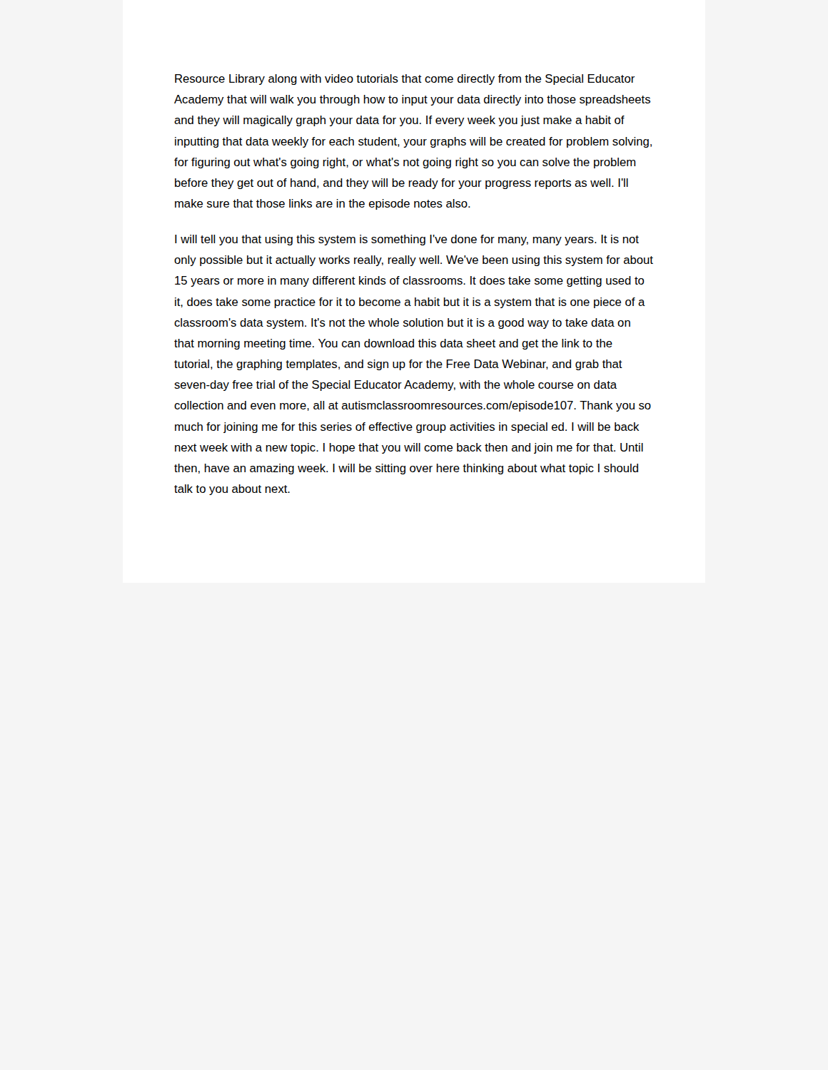Resource Library along with video tutorials that come directly from the Special Educator Academy that will walk you through how to input your data directly into those spreadsheets and they will magically graph your data for you. If every week you just make a habit of inputting that data weekly for each student, your graphs will be created for problem solving, for figuring out what's going right, or what's not going right so you can solve the problem before they get out of hand, and they will be ready for your progress reports as well. I'll make sure that those links are in the episode notes also.
I will tell you that using this system is something I've done for many, many years. It is not only possible but it actually works really, really well. We've been using this system for about 15 years or more in many different kinds of classrooms. It does take some getting used to it, does take some practice for it to become a habit but it is a system that is one piece of a classroom's data system. It's not the whole solution but it is a good way to take data on that morning meeting time. You can download this data sheet and get the link to the tutorial, the graphing templates, and sign up for the Free Data Webinar, and grab that seven-day free trial of the Special Educator Academy, with the whole course on data collection and even more, all at autismclassroomresources.com/episode107. Thank you so much for joining me for this series of effective group activities in special ed. I will be back next week with a new topic. I hope that you will come back then and join me for that. Until then, have an amazing week. I will be sitting over here thinking about what topic I should talk to you about next.